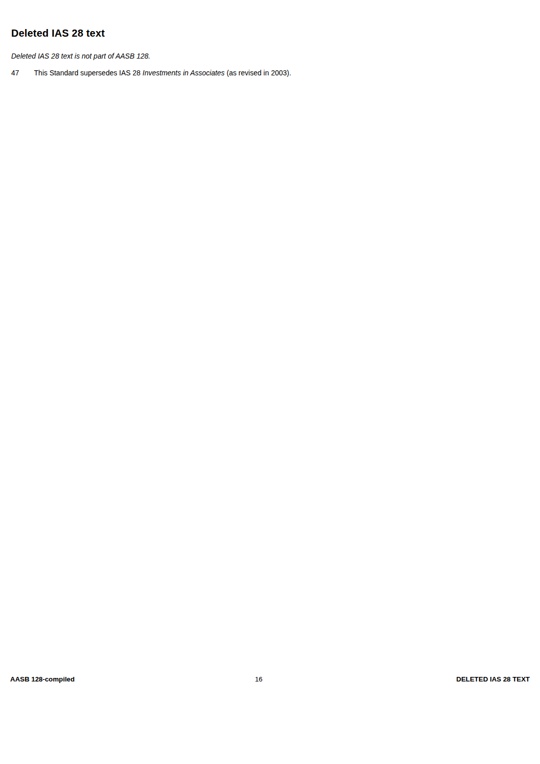Deleted IAS 28 text
Deleted IAS 28 text is not part of AASB 128.
47 This Standard supersedes IAS 28 Investments in Associates (as revised in 2003).
AASB 128-compiled 16 DELETED IAS 28 TEXT